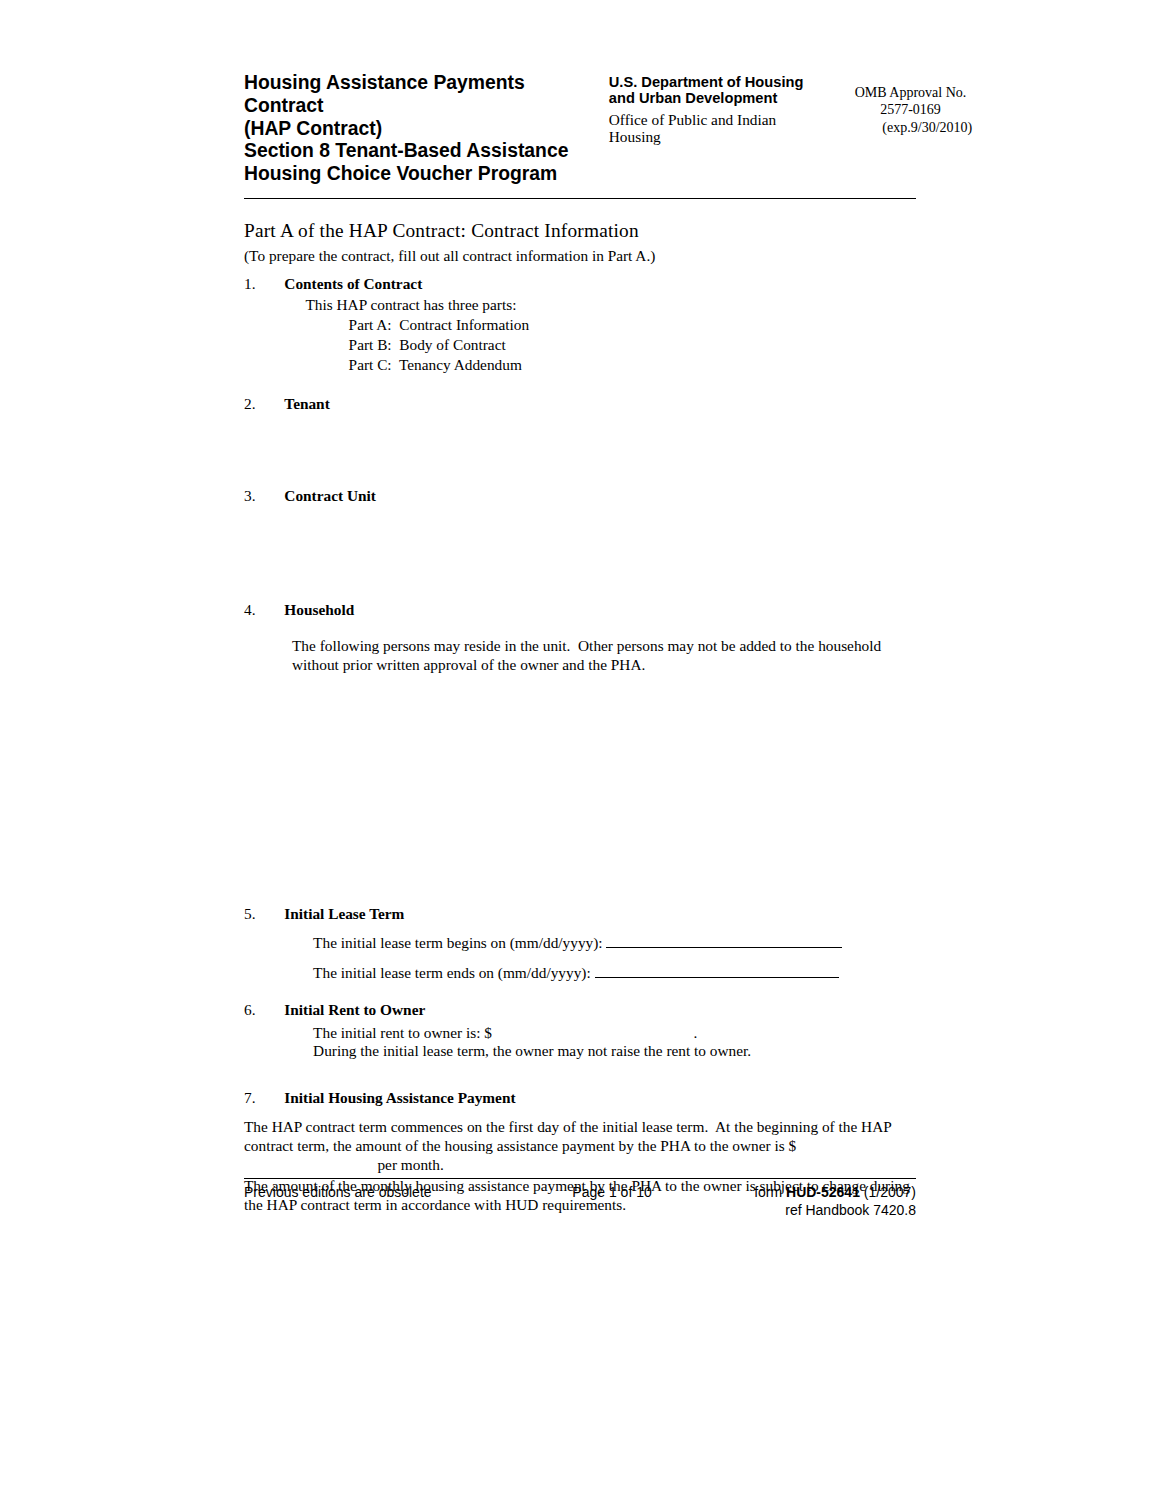Housing Assistance Payments Contract
(HAP Contract)
Section 8 Tenant-Based Assistance
Housing Choice Voucher Program
U.S. Department of Housing
and Urban Development
Office of Public and Indian Housing
OMB Approval No. 2577-0169 (exp.9/30/2010)
Part A of the HAP Contract: Contract Information
(To prepare the contract, fill out all contract information in Part A.)
Contents of Contract
This HAP contract has three parts:
Part A: Contract Information
Part B: Body of Contract
Part C: Tenancy Addendum
Tenant
Contract Unit
Household
The following persons may reside in the unit. Other persons may not be added to the household without prior written approval of the owner and the PHA.
Initial Lease Term
The initial lease term begins on (mm/dd/yyyy):
The initial lease term ends on (mm/dd/yyyy):
Initial Rent to Owner
The initial rent to owner is: $ .
During the initial lease term, the owner may not raise the rent to owner.
Initial Housing Assistance Payment
The HAP contract term commences on the first day of the initial lease term. At the beginning of the HAP contract term, the amount of the housing assistance payment by the PHA to the owner is $ per month.
The amount of the monthly housing assistance payment by the PHA to the owner is subject to change during the HAP contract term in accordance with HUD requirements.
Previous editions are obsolete
Page 1 of 10
form HUD-52641 (1/2007)
ref Handbook 7420.8